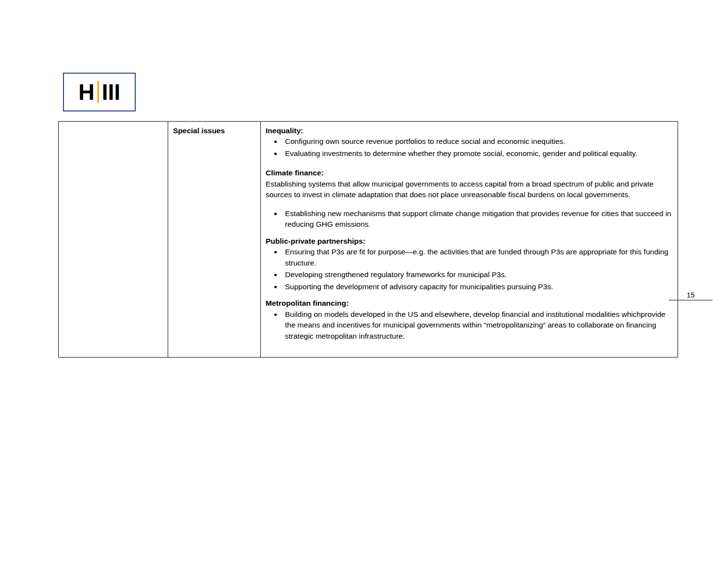H III
15
| | Special issues | Inequality: Configuring own source revenue portfolios to reduce social and economic inequities. Evaluating investments to determine whether they promote social, economic, gender and political equality. Climate finance: Establishing systems that allow municipal governments to access capital from a broad spectrum of public and private sources to invest in climate adaptation that does not place unreasonable fiscal burdens on local governments. Establishing new mechanisms that support climate change mitigation that provides revenue for cities that succeed in reducing GHG emissions. Public-private partnerships: Ensuring that P3s are fit for purpose—e.g. the activities that are funded through P3s are appropriate for this funding structure. Developing strengthened regulatory frameworks for municipal P3s. Supporting the development of advisory capacity for municipalities pursuing P3s. Metropolitan financing: Building on models developed in the US and elsewhere, develop financial and institutional modalities whichprovide the means and incentives for municipal governments within “metropolitanizing” areas to collaborate on financing strategic metropolitan infrastructure. |